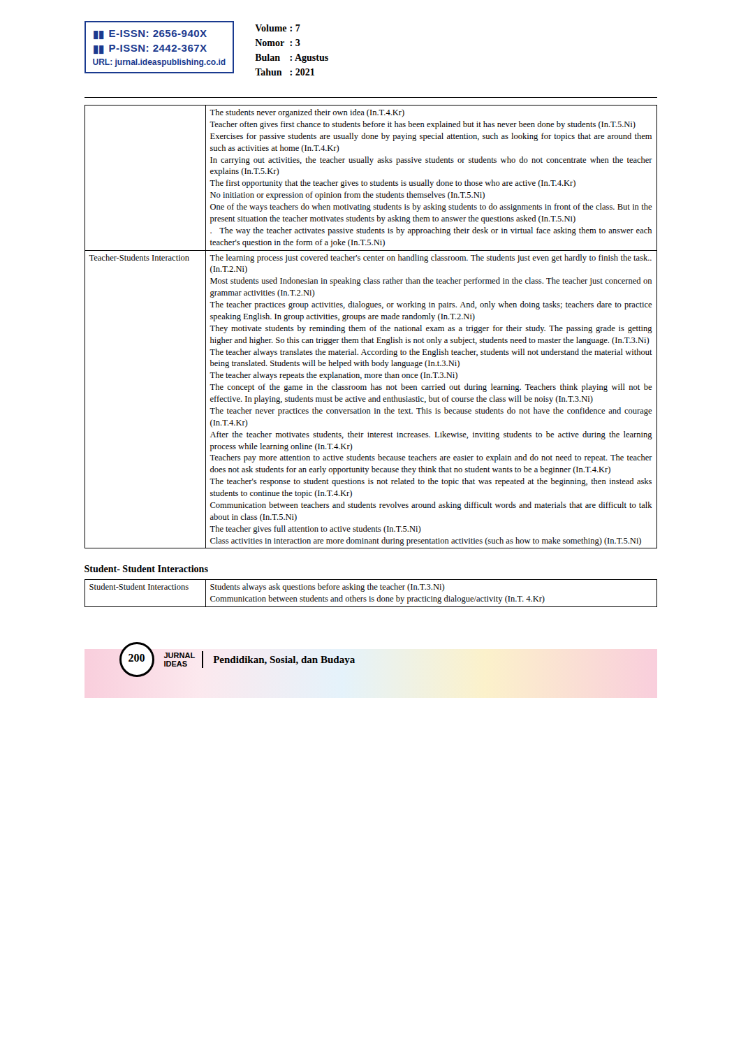▮▮E-ISSN: 2656-940X
▮▮P-ISSN: 2442-367X
URL: jurnal.ideaspublishing.co.id
| Volume | : 7 |
| Nomor | : 3 |
| Bulan | : Agustus |
| Tahun | : 2021 |
| | The students never organized their own idea (In.T.4.Kr) Teacher often gives first chance to students before it has been explained but it has never been done by students (In.T.5.Ni) Exercises for passive students are usually done by paying special attention, such as looking for topics that are around them such as activities at home (In.T.4.Kr) In carrying out activities, the teacher usually asks passive students or students who do not concentrate when the teacher explains (In.T.5.Kr) The first opportunity that the teacher gives to students is usually done to those who are active (In.T.4.Kr) No initiation or expression of opinion from the students themselves (In.T.5.Ni) One of the ways teachers do when motivating students is by asking students to do assignments in front of the class. But in the present situation the teacher motivates students by asking them to answer the questions asked (In.T.5.Ni) . The way the teacher activates passive students is by approaching their desk or in virtual face asking them to answer each teacher's question in the form of a joke (In.T.5.Ni) |
| Teacher-Students Interaction | The learning process just covered teacher's center on handling classroom. The students just even get hardly to finish the task.. (In.T.2.Ni) Most students used Indonesian in speaking class rather than the teacher performed in the class. The teacher just concerned on grammar activities (In.T.2.Ni) The teacher practices group activities, dialogues, or working in pairs. And, only when doing tasks; teachers dare to practice speaking English. In group activities, groups are made randomly (In.T.2.Ni) They motivate students by reminding them of the national exam as a trigger for their study. The passing grade is getting higher and higher. So this can trigger them that English is not only a subject, students need to master the language. (In.T.3.Ni) The teacher always translates the material. According to the English teacher, students will not understand the material without being translated. Students will be helped with body language (In.t.3.Ni) The teacher always repeats the explanation, more than once (In.T.3.Ni) The concept of the game in the classroom has not been carried out during learning. Teachers think playing will not be effective. In playing, students must be active and enthusiastic, but of course the class will be noisy (In.T.3.Ni) The teacher never practices the conversation in the text. This is because students do not have the confidence and courage (In.T.4.Kr) After the teacher motivates students, their interest increases. Likewise, inviting students to be active during the learning process while learning online (In.T.4.Kr) Teachers pay more attention to active students because teachers are easier to explain and do not need to repeat. The teacher does not ask students for an early opportunity because they think that no student wants to be a beginner (In.T.4.Kr) The teacher's response to student questions is not related to the topic that was repeated at the beginning, then instead asks students to continue the topic (In.T.4.Kr) Communication between teachers and students revolves around asking difficult words and materials that are difficult to talk about in class (In.T.5.Ni) The teacher gives full attention to active students (In.T.5.Ni) Class activities in interaction are more dominant during presentation activities (such as how to make something) (In.T.5.Ni) |
Student- Student Interactions
| Student-Student Interactions | Students always ask questions before asking the teacher (In.T.3.Ni) Communication between students and others is done by practicing dialogue/activity (In.T. 4.Kr) |
200
JURNAL IDEAS
Pendidikan, Sosial, dan Budaya